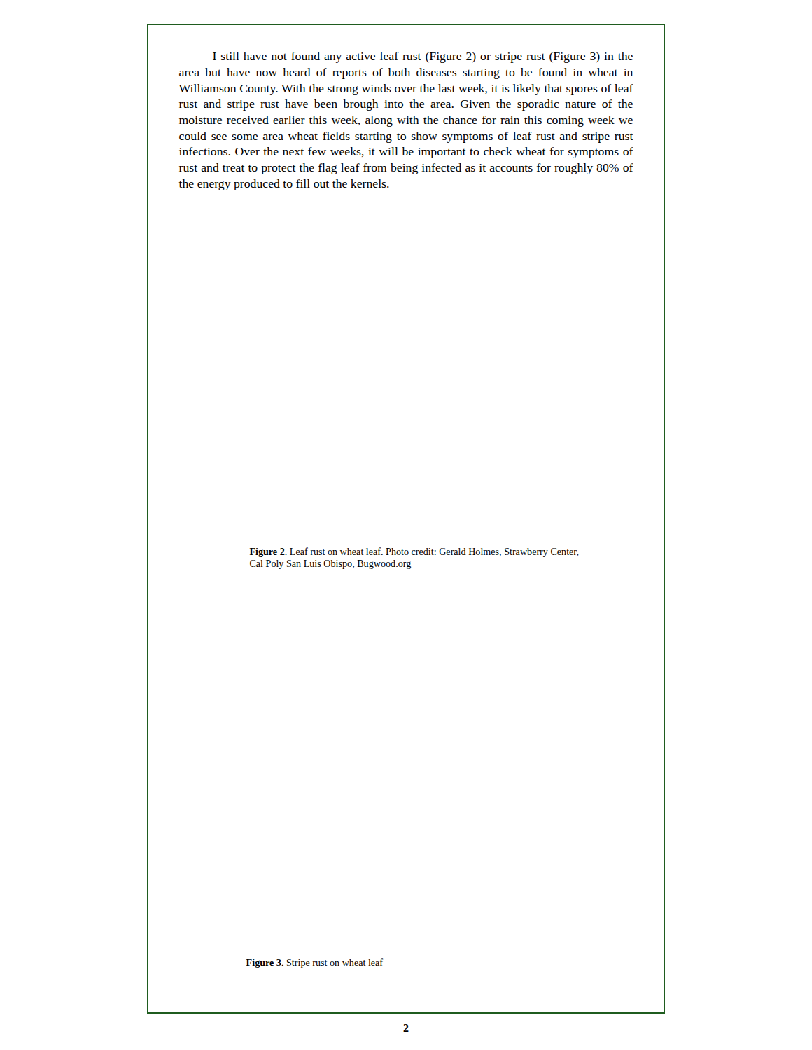I still have not found any active leaf rust (Figure 2) or stripe rust (Figure 3) in the area but have now heard of reports of both diseases starting to be found in wheat in Williamson County. With the strong winds over the last week, it is likely that spores of leaf rust and stripe rust have been brough into the area. Given the sporadic nature of the moisture received earlier this week, along with the chance for rain this coming week we could see some area wheat fields starting to show symptoms of leaf rust and stripe rust infections. Over the next few weeks, it will be important to check wheat for symptoms of rust and treat to protect the flag leaf from being infected as it accounts for roughly 80% of the energy produced to fill out the kernels.
Figure 2. Leaf rust on wheat leaf. Photo credit: Gerald Holmes, Strawberry Center, Cal Poly San Luis Obispo, Bugwood.org
Figure 3. Stripe rust on wheat leaf
2